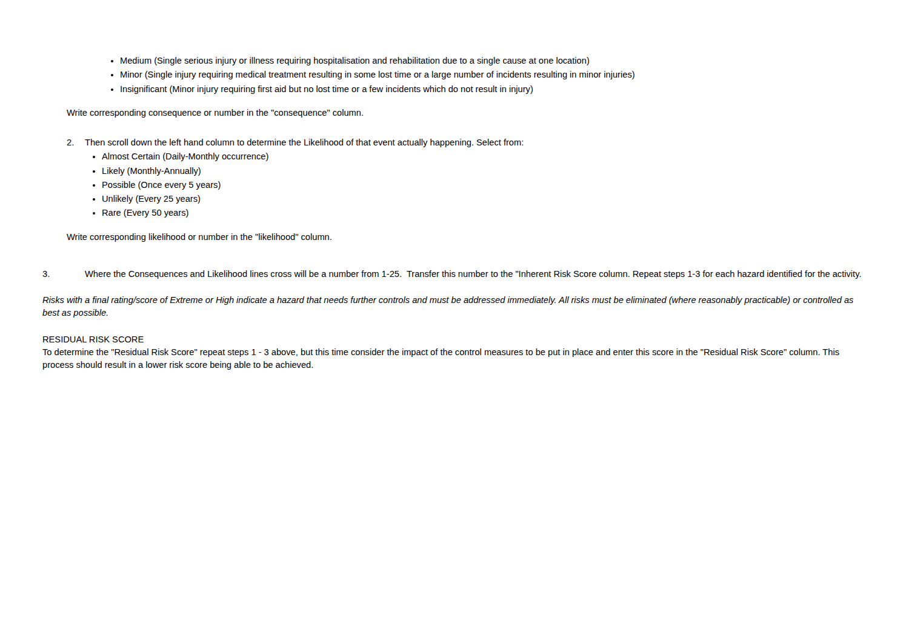Medium (Single serious injury or illness requiring hospitalisation and rehabilitation due to a single cause at one location)
Minor (Single injury requiring medical treatment resulting in some lost time or a large number of incidents resulting in minor injuries)
Insignificant (Minor injury requiring first aid but no lost time or a few incidents which do not result in injury)
Write corresponding consequence or number in the "consequence" column.
2. Then scroll down the left hand column to determine the Likelihood of that event actually happening. Select from:
Almost Certain (Daily-Monthly occurrence)
Likely (Monthly-Annually)
Possible (Once every 5 years)
Unlikely (Every 25 years)
Rare (Every 50 years)
Write corresponding likelihood or number in the "likelihood" column.
3. Where the Consequences and Likelihood lines cross will be a number from 1-25. Transfer this number to the "Inherent Risk Score column. Repeat steps 1-3 for each hazard identified for the activity.
Risks with a final rating/score of Extreme or High indicate a hazard that needs further controls and must be addressed immediately. All risks must be eliminated (where reasonably practicable) or controlled as best as possible.
RESIDUAL RISK SCORE
To determine the "Residual Risk Score" repeat steps 1 - 3 above, but this time consider the impact of the control measures to be put in place and enter this score in the "Residual Risk Score" column. This process should result in a lower risk score being able to be achieved.